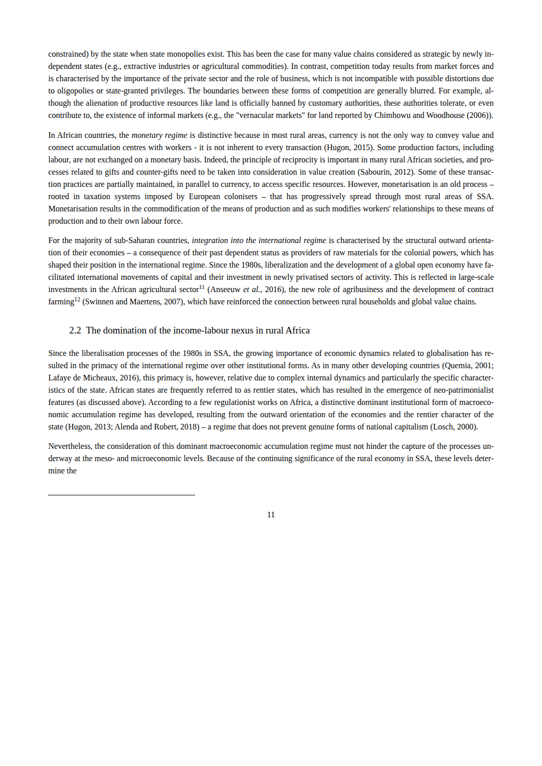constrained) by the state when state monopolies exist. This has been the case for many value chains considered as strategic by newly independent states (e.g., extractive industries or agricultural commodities). In contrast, competition today results from market forces and is characterised by the importance of the private sector and the role of business, which is not incompatible with possible distortions due to oligopolies or state-granted privileges. The boundaries between these forms of competition are generally blurred. For example, although the alienation of productive resources like land is officially banned by customary authorities, these authorities tolerate, or even contribute to, the existence of informal markets (e.g., the "vernacular markets" for land reported by Chimhowu and Woodhouse (2006)).
In African countries, the monetary regime is distinctive because in most rural areas, currency is not the only way to convey value and connect accumulation centres with workers - it is not inherent to every transaction (Hugon, 2015). Some production factors, including labour, are not exchanged on a monetary basis. Indeed, the principle of reciprocity is important in many rural African societies, and processes related to gifts and counter-gifts need to be taken into consideration in value creation (Sabourin, 2012). Some of these transaction practices are partially maintained, in parallel to currency, to access specific resources. However, monetarisation is an old process – rooted in taxation systems imposed by European colonisers – that has progressively spread through most rural areas of SSA. Monetarisation results in the commodification of the means of production and as such modifies workers' relationships to these means of production and to their own labour force.
For the majority of sub-Saharan countries, integration into the international regime is characterised by the structural outward orientation of their economies – a consequence of their past dependent status as providers of raw materials for the colonial powers, which has shaped their position in the international regime. Since the 1980s, liberalization and the development of a global open economy have facilitated international movements of capital and their investment in newly privatised sectors of activity. This is reflected in large-scale investments in the African agricultural sector11 (Anseeuw et al., 2016), the new role of agribusiness and the development of contract farming12 (Swinnen and Maertens, 2007), which have reinforced the connection between rural households and global value chains.
2.2 The domination of the income-labour nexus in rural Africa
Since the liberalisation processes of the 1980s in SSA, the growing importance of economic dynamics related to globalisation has resulted in the primacy of the international regime over other institutional forms. As in many other developing countries (Quemia, 2001; Lafaye de Micheaux, 2016), this primacy is, however, relative due to complex internal dynamics and particularly the specific characteristics of the state. African states are frequently referred to as rentier states, which has resulted in the emergence of neo-patrimonialist features (as discussed above). According to a few regulationist works on Africa, a distinctive dominant institutional form of macroeconomic accumulation regime has developed, resulting from the outward orientation of the economies and the rentier character of the state (Hugon, 2013; Alenda and Robert, 2018) – a regime that does not prevent genuine forms of national capitalism (Losch, 2000).
Nevertheless, the consideration of this dominant macroeconomic accumulation regime must not hinder the capture of the processes underway at the meso- and microeconomic levels. Because of the continuing significance of the rural economy in SSA, these levels determine the
11